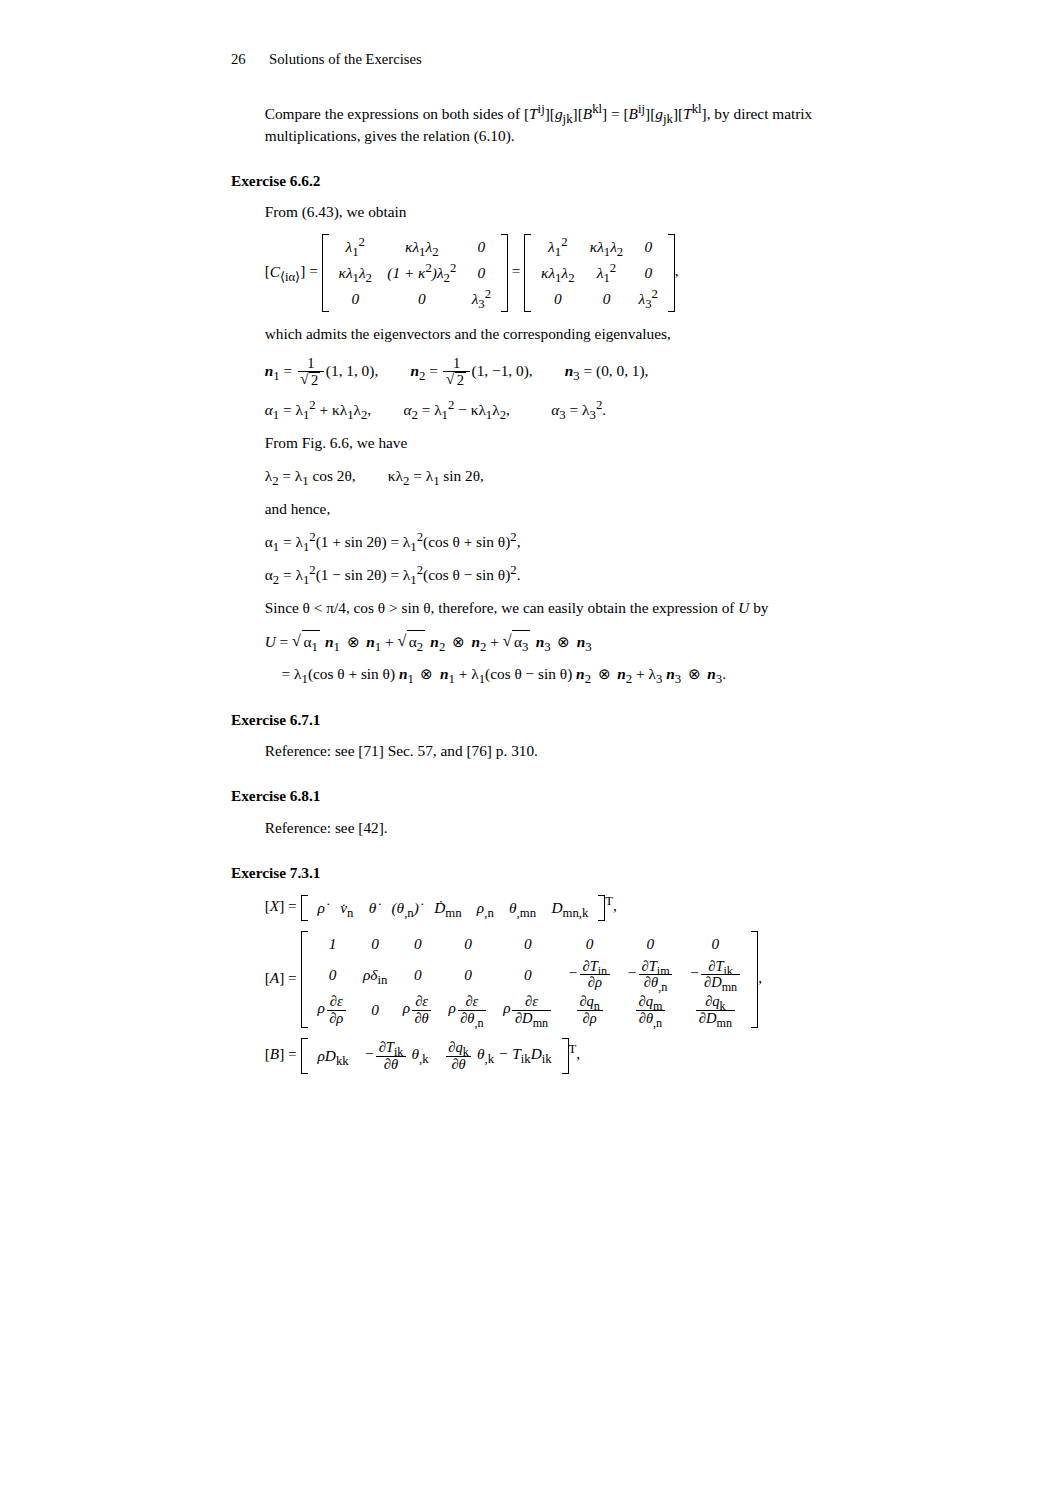26 Solutions of the Exercises
Compare the expressions on both sides of [Tij][gjk][Bkl] = [Bij][gjk][Tkl], by direct matrix multiplications, gives the relation (6.10).
Exercise 6.6.2
From (6.43), we obtain
[C⟨iα⟩] =
| λ 1 2 | κλ 1 λ 2 | 0 |
| κλ 1 λ 2 | (1 + κ 2 )λ 2 2 | 0 |
| 0 | 0 | λ 3 2 |
=
| λ 1 2 | κλ 1 λ 2 | 0 |
| κλ 1 λ 2 | λ 1 2 | 0 |
| 0 | 0 | λ 3 2 |
,
which admits the eigenvectors and the corresponding eigenvalues,
n1 = 12(1, 1, 0), n2 = 12(1, −1, 0), n3 = (0, 0, 1),
α1 = λ12 + κλ1λ2, α2 = λ12 − κλ1λ2, α3 = λ32.
From Fig. 6.6, we have
λ2 = λ1 cos 2θ, κλ2 = λ1 sin 2θ,
and hence,
α1 = λ12(1 + sin 2θ) = λ12(cos θ + sin θ)2,
α2 = λ12(1 − sin 2θ) = λ12(cos θ − sin θ)2.
Since θ < π/4, cos θ > sin θ, therefore, we can easily obtain the expression of U by
U = α1 n1 ⊗ n1 + α2 n2 ⊗ n2 + α3 n3 ⊗ n3
= λ1(cos θ + sin θ) n1 ⊗ n1 + λ1(cos θ − sin θ) n2 ⊗ n2 + λ3 n3 ⊗ n3.
Exercise 6.7.1
Reference: see [71] Sec. 57, and [76] p. 310.
Exercise 6.8.1
Reference: see [42].
Exercise 7.3.1
[X] =
| ρ̇ | v̇ n | θ̇ | (θ ,n )̇ | Ḋ mn | ρ ,n | θ ,mn | D mn,k |
T,
[A] =
| 1 | 0 | 0 | 0 | 0 | 0 | 0 | 0 |
| 0 | ρδ in | 0 | 0 | 0 | − ∂T in ∂ρ | − ∂T im ∂θ ,n | − ∂T ik ∂D mn |
| ρ ∂ε ∂ρ | 0 | ρ ∂ε ∂θ | ρ ∂ε ∂θ ,n | ρ ∂ε ∂D mn | ∂q n ∂ρ | ∂q m ∂θ ,n | ∂q k ∂D mn |
,
[B] =
| ρD kk | − ∂T ik ∂θ θ ,k | ∂q k ∂θ θ ,k − T ik D ik |
T,